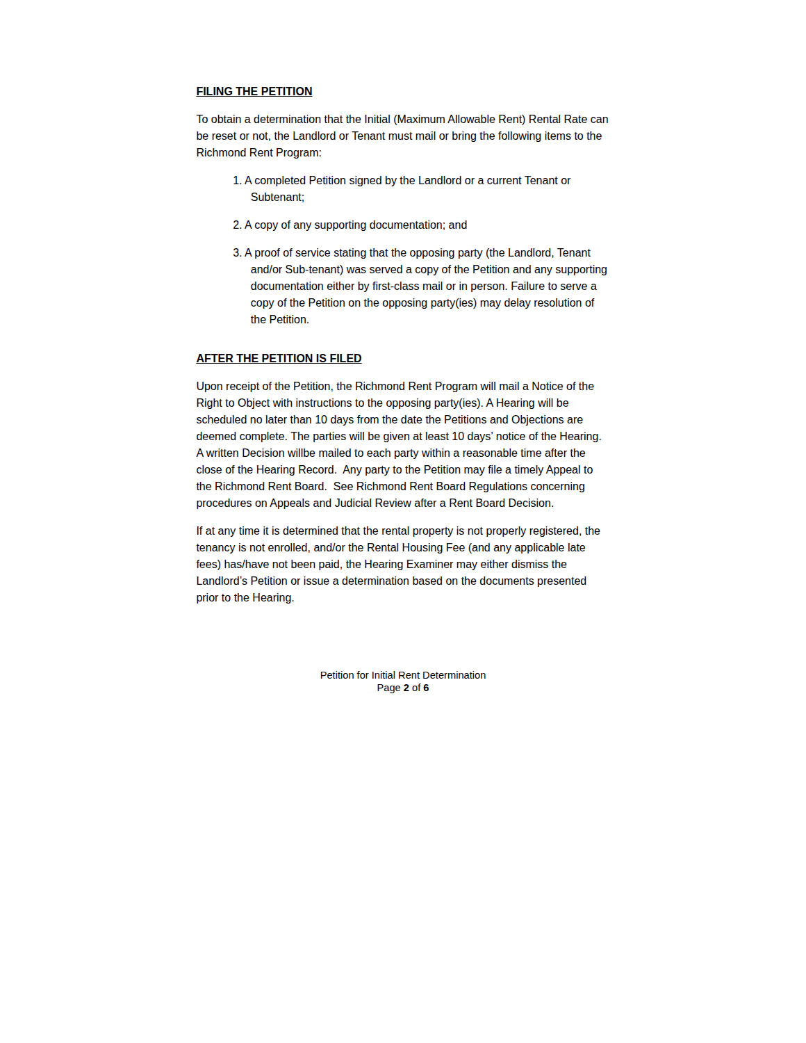FILING THE PETITION
To obtain a determination that the Initial (Maximum Allowable Rent) Rental Rate can be reset or not, the Landlord or Tenant must mail or bring the following items to the Richmond Rent Program:
1. A completed Petition signed by the Landlord or a current Tenant or Subtenant;
2. A copy of any supporting documentation; and
3. A proof of service stating that the opposing party (the Landlord, Tenant and/or Sub-tenant) was served a copy of the Petition and any supporting documentation either by first-class mail or in person. Failure to serve a copy of the Petition on the opposing party(ies) may delay resolution of the Petition.
AFTER THE PETITION IS FILED
Upon receipt of the Petition, the Richmond Rent Program will mail a Notice of the Right to Object with instructions to the opposing party(ies). A Hearing will be scheduled no later than 10 days from the date the Petitions and Objections are deemed complete. The parties will be given at least 10 days’ notice of the Hearing. A written Decision willbe mailed to each party within a reasonable time after the close of the Hearing Record. Any party to the Petition may file a timely Appeal to the Richmond Rent Board. See Richmond Rent Board Regulations concerning procedures on Appeals and Judicial Review after a Rent Board Decision.
If at any time it is determined that the rental property is not properly registered, the tenancy is not enrolled, and/or the Rental Housing Fee (and any applicable late fees) has/have not been paid, the Hearing Examiner may either dismiss the Landlord’s Petition or issue a determination based on the documents presented prior to the Hearing.
Petition for Initial Rent Determination
Page 2 of 6